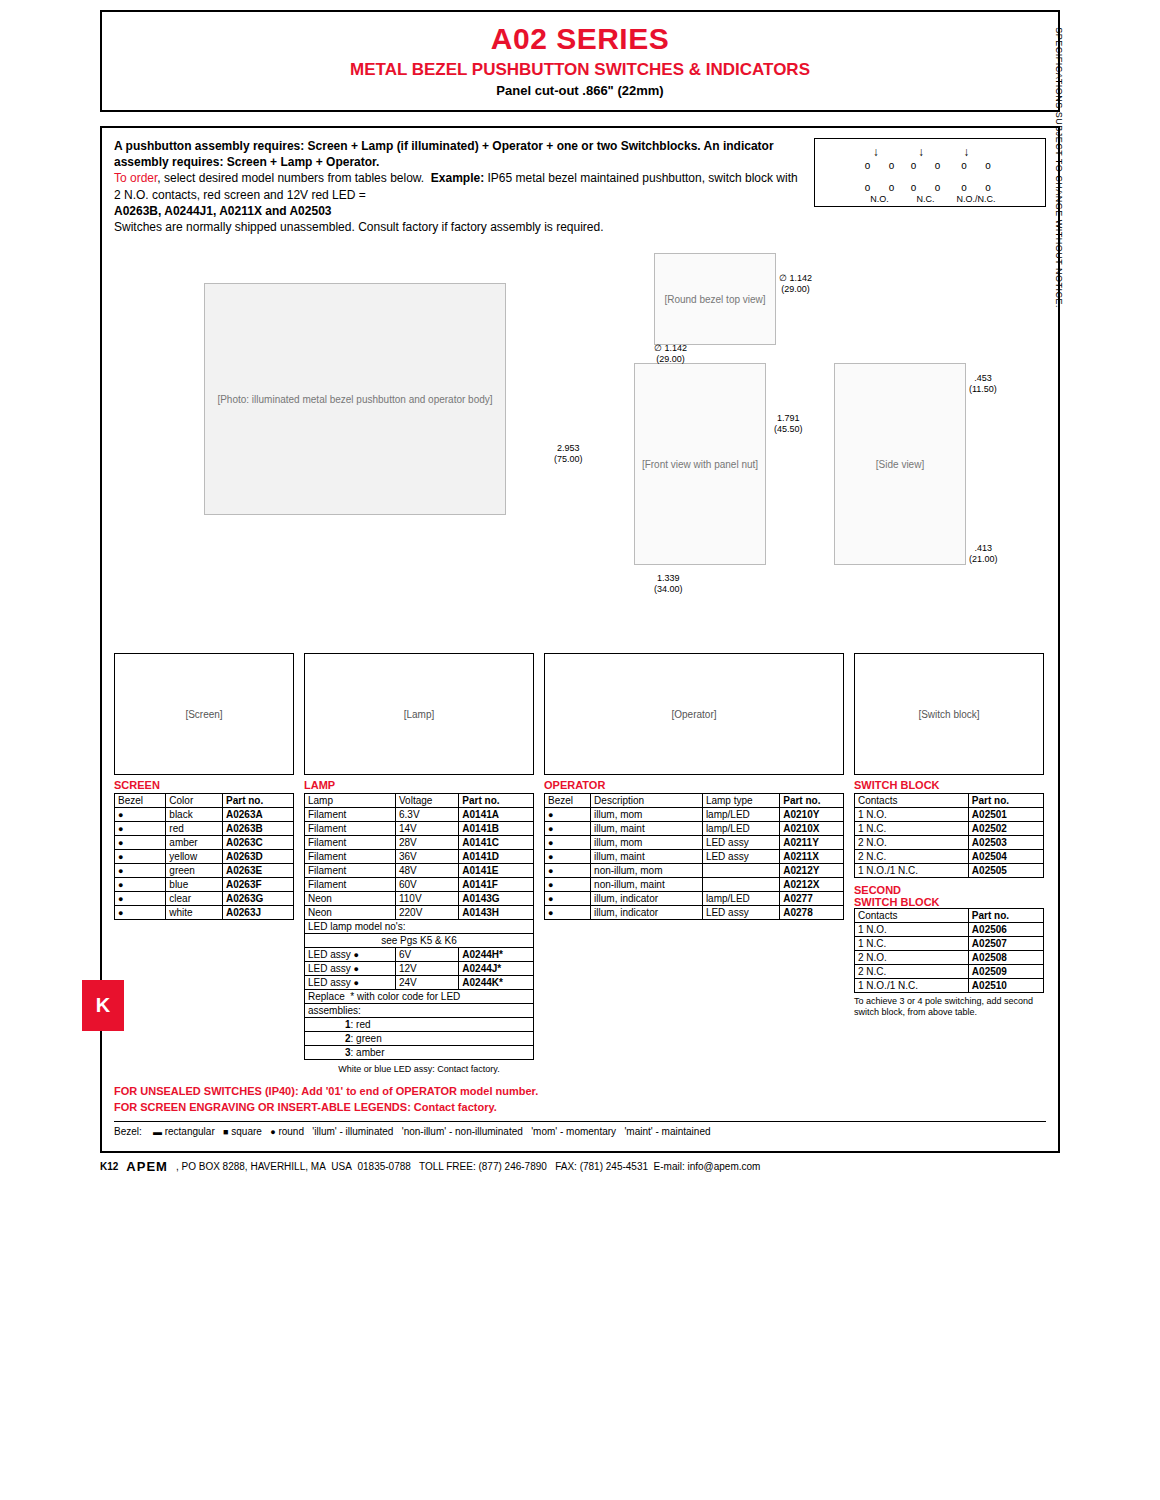A02 SERIES
METAL BEZEL PUSHBUTTON SWITCHES & INDICATORS
Panel cut-out .866" (22mm)
SPECIFICATIONS SUBJECT TO CHANGE WITHOUT NOTICE.
A pushbutton assembly requires: Screen + Lamp (if illuminated) + Operator + one or two Switchblocks. An indicator assembly requires: Screen + Lamp + Operator.
To order, select desired model numbers from tables below. Example: IP65 metal bezel maintained pushbutton, switch block with 2 N.O. contacts, red screen and 12V red LED =
A0263B, A0244J1, A0211X and A02503
Switches are normally shipped unassembled. Consult factory if factory assembly is required.
↓ ↓ ↓
| o o o o | o o o o | o o o o |
| N.O. | N.C. | N.O./N.C. |
[Photo: illuminated metal bezel pushbutton and operator body]
[Round bezel top view]
∅ 1.142
(29.00)
[Front view with panel nut]
∅ 1.142
(29.00)
1.791
(45.50)
2.953
(75.00)
1.339
(34.00)
[Side view]
.453
(11.50)
.413
(21.00)
[Screen]
SCREEN
| Bezel | Color | Part no. |
| --- | --- | --- |
| ● | black | A0263A |
| ● | red | A0263B |
| ● | amber | A0263C |
| ● | yellow | A0263D |
| ● | green | A0263E |
| ● | blue | A0263F |
| ● | clear | A0263G |
| ● | white | A0263J |
[Lamp]
LAMP
| Lamp | Voltage | Part no. |
| --- | --- | --- |
| Filament | 6.3V | A0141A |
| Filament | 14V | A0141B |
| Filament | 28V | A0141C |
| Filament | 36V | A0141D |
| Filament | 48V | A0141E |
| Filament | 60V | A0141F |
| Neon | 110V | A0143G |
| Neon | 220V | A0143H |
| LED lamp model no's: |
| see Pgs K5 & K6 |
| LED assy ● | 6V | A0244H* |
| LED assy ● | 12V | A0244J* |
| LED assy ● | 24V | A0244K* |
| Replace * with color code for LED |
| assemblies: |
| 1 : red |
| 2 : green |
| 3 : amber |
White or blue LED assy: Contact factory.
[Operator]
OPERATOR
| Bezel | Description | Lamp type | Part no. |
| --- | --- | --- | --- |
| ● | illum, mom | lamp/LED | A0210Y |
| ● | illum, maint | lamp/LED | A0210X |
| ● | illum, mom | LED assy | A0211Y |
| ● | illum, maint | LED assy | A0211X |
| ● | non-illum, mom | | A0212Y |
| ● | non-illum, maint | | A0212X |
| ● | illum, indicator | lamp/LED | A0277 |
| ● | illum, indicator | LED assy | A0278 |
[Switch block]
SWITCH BLOCK
| Contacts | Part no. |
| --- | --- |
| 1 N.O. | A02501 |
| 1 N.C. | A02502 |
| 2 N.O. | A02503 |
| 2 N.C. | A02504 |
| 1 N.O./1 N.C. | A02505 |
SECOND
SWITCH BLOCK
| Contacts | Part no. |
| --- | --- |
| 1 N.O. | A02506 |
| 1 N.C. | A02507 |
| 2 N.O. | A02508 |
| 2 N.C. | A02509 |
| 1 N.O./1 N.C. | A02510 |
To achieve 3 or 4 pole switching, add second switch block, from above table.
K
FOR UNSEALED SWITCHES (IP40): Add '01' to end of OPERATOR model number.
FOR SCREEN ENGRAVING OR INSERT-ABLE LEGENDS: Contact factory.
Bezel: ▬ rectangular ■ square ● round 'illum' - illuminated 'non-illum' - non-illuminated 'mom' - momentary 'maint' - maintained
K12 APEM , PO BOX 8288, HAVERHILL, MA USA 01835-0788 TOLL FREE: (877) 246-7890 FAX: (781) 245-4531 E-mail: info@apem.com